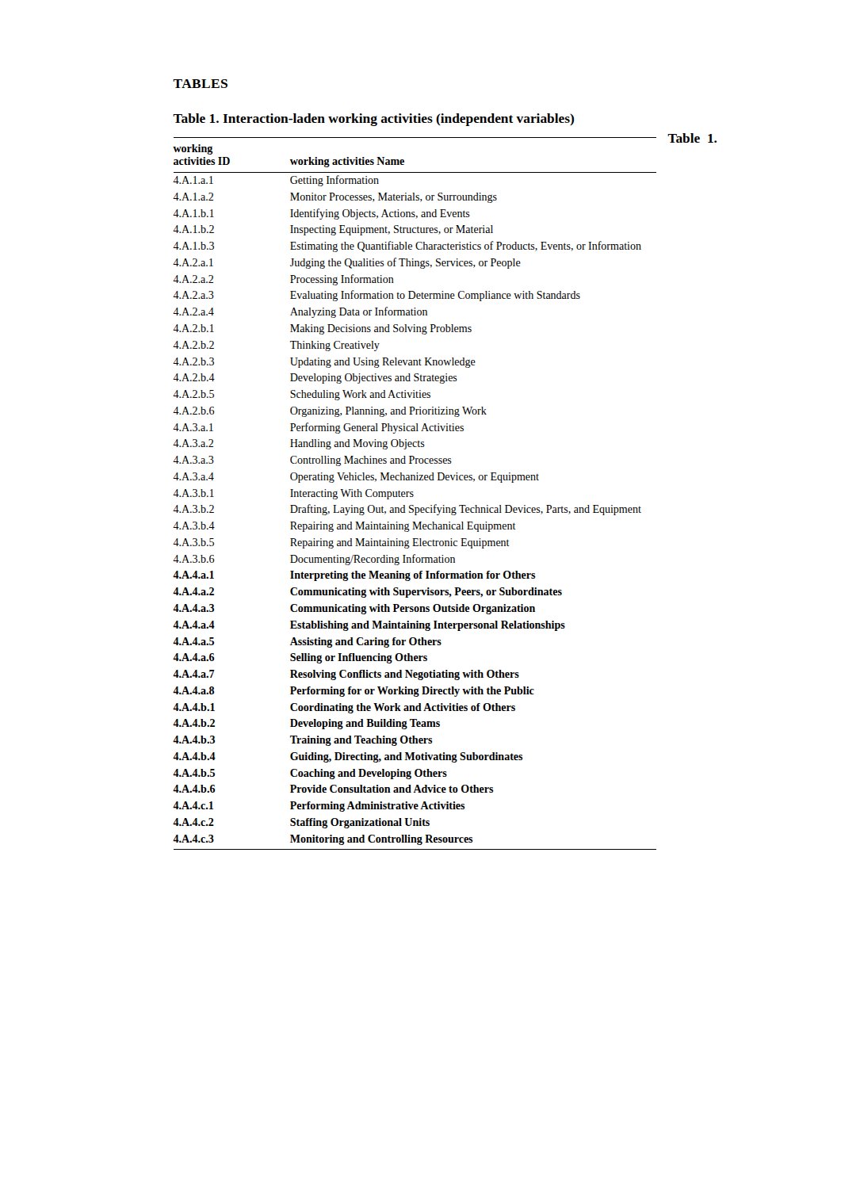TABLES
Table 1. Interaction-laden working activities (independent variables)
Table 1.
| working activities ID | working activities Name |
| --- | --- |
| 4.A.1.a.1 | Getting Information |
| 4.A.1.a.2 | Monitor Processes, Materials, or Surroundings |
| 4.A.1.b.1 | Identifying Objects, Actions, and Events |
| 4.A.1.b.2 | Inspecting Equipment, Structures, or Material |
| 4.A.1.b.3 | Estimating the Quantifiable Characteristics of Products, Events, or Information |
| 4.A.2.a.1 | Judging the Qualities of Things, Services, or People |
| 4.A.2.a.2 | Processing Information |
| 4.A.2.a.3 | Evaluating Information to Determine Compliance with Standards |
| 4.A.2.a.4 | Analyzing Data or Information |
| 4.A.2.b.1 | Making Decisions and Solving Problems |
| 4.A.2.b.2 | Thinking Creatively |
| 4.A.2.b.3 | Updating and Using Relevant Knowledge |
| 4.A.2.b.4 | Developing Objectives and Strategies |
| 4.A.2.b.5 | Scheduling Work and Activities |
| 4.A.2.b.6 | Organizing, Planning, and Prioritizing Work |
| 4.A.3.a.1 | Performing General Physical Activities |
| 4.A.3.a.2 | Handling and Moving Objects |
| 4.A.3.a.3 | Controlling Machines and Processes |
| 4.A.3.a.4 | Operating Vehicles, Mechanized Devices, or Equipment |
| 4.A.3.b.1 | Interacting With Computers |
| 4.A.3.b.2 | Drafting, Laying Out, and Specifying Technical Devices, Parts, and Equipment |
| 4.A.3.b.4 | Repairing and Maintaining Mechanical Equipment |
| 4.A.3.b.5 | Repairing and Maintaining Electronic Equipment |
| 4.A.3.b.6 | Documenting/Recording Information |
| 4.A.4.a.1 | Interpreting the Meaning of Information for Others |
| 4.A.4.a.2 | Communicating with Supervisors, Peers, or Subordinates |
| 4.A.4.a.3 | Communicating with Persons Outside Organization |
| 4.A.4.a.4 | Establishing and Maintaining Interpersonal Relationships |
| 4.A.4.a.5 | Assisting and Caring for Others |
| 4.A.4.a.6 | Selling or Influencing Others |
| 4.A.4.a.7 | Resolving Conflicts and Negotiating with Others |
| 4.A.4.a.8 | Performing for or Working Directly with the Public |
| 4.A.4.b.1 | Coordinating the Work and Activities of Others |
| 4.A.4.b.2 | Developing and Building Teams |
| 4.A.4.b.3 | Training and Teaching Others |
| 4.A.4.b.4 | Guiding, Directing, and Motivating Subordinates |
| 4.A.4.b.5 | Coaching and Developing Others |
| 4.A.4.b.6 | Provide Consultation and Advice to Others |
| 4.A.4.c.1 | Performing Administrative Activities |
| 4.A.4.c.2 | Staffing Organizational Units |
| 4.A.4.c.3 | Monitoring and Controlling Resources |